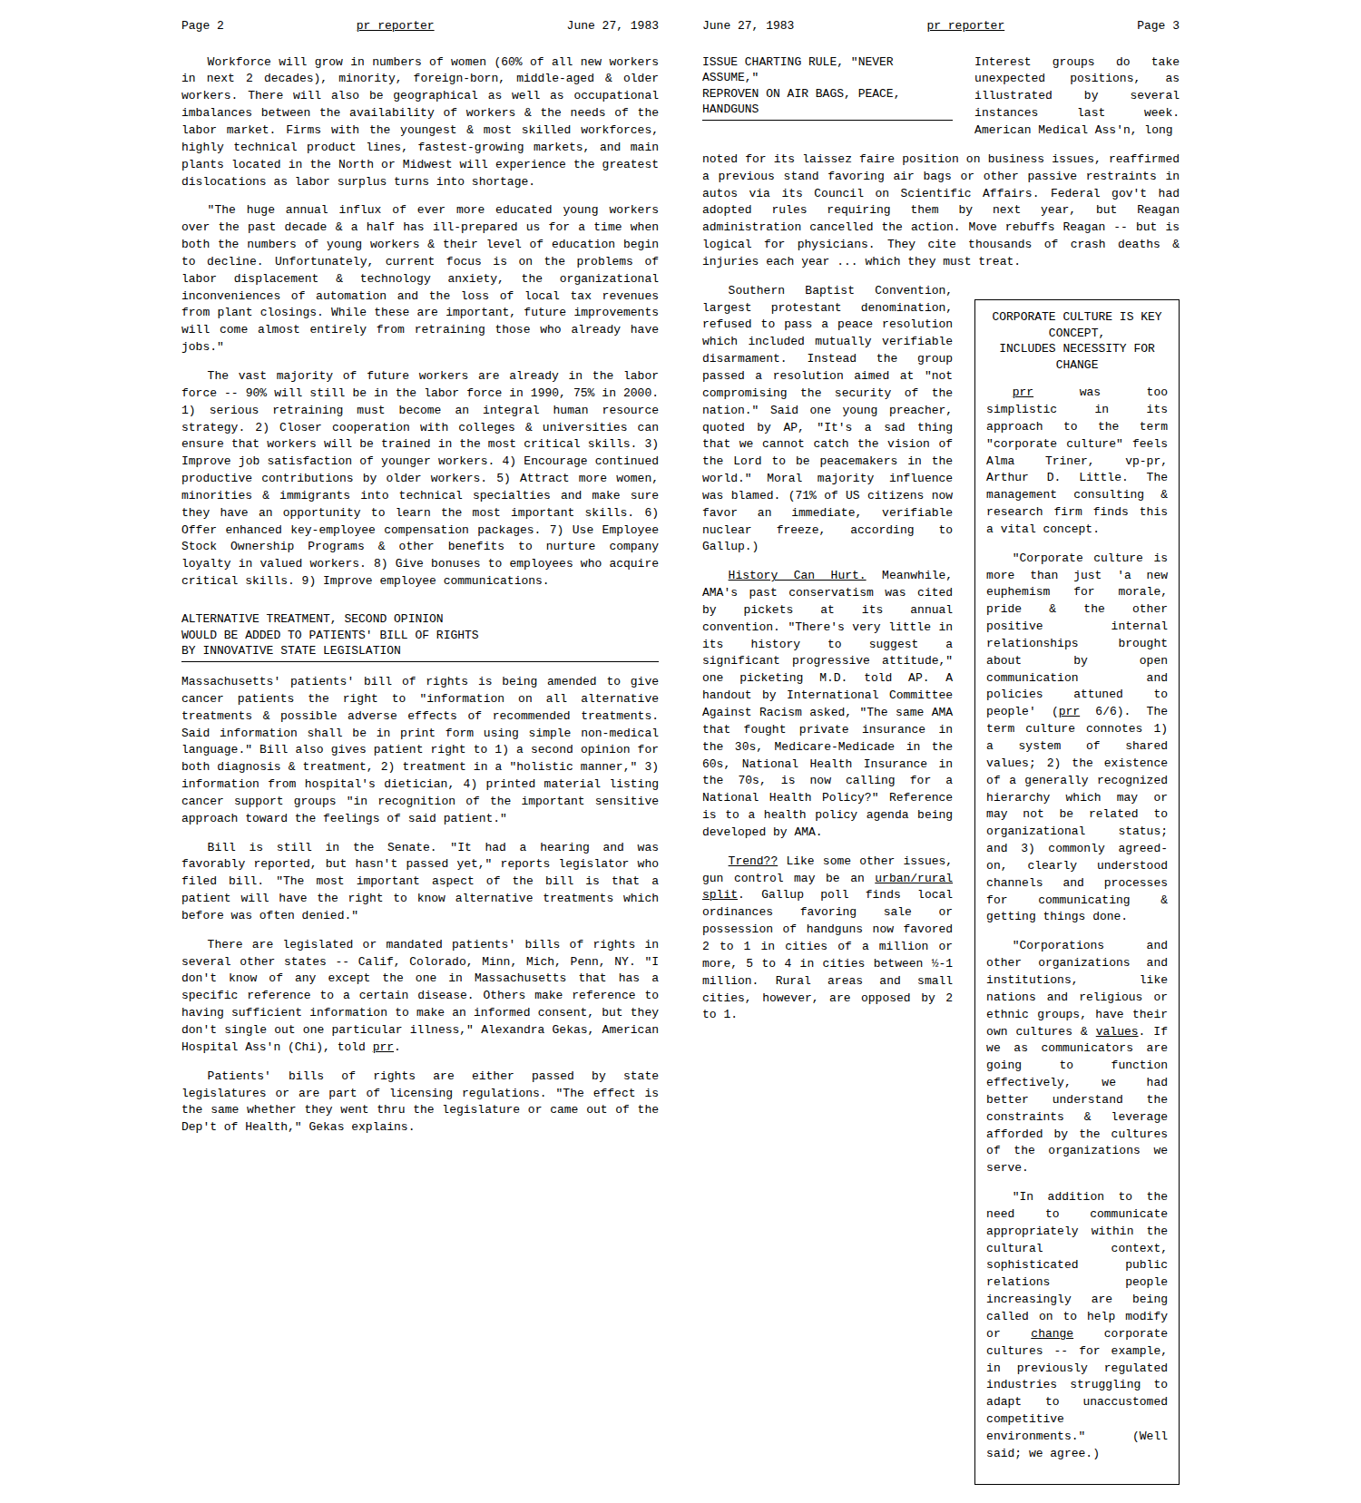Page 2 pr reporter June 27, 1983
Workforce will grow in numbers of women (60% of all new workers in next 2 decades), minority, foreign-born, middle-aged & older workers. There will also be geographical as well as occupational imbalances between the availability of workers & the needs of the labor market. Firms with the youngest & most skilled workforces, highly technical product lines, fastest-growing markets, and main plants located in the North or Midwest will experience the greatest dislocations as labor surplus turns into shortage.
"The huge annual influx of ever more educated young workers over the past decade & a half has ill-prepared us for a time when both the numbers of young workers & their level of education begin to decline. Unfortunately, current focus is on the problems of labor displacement & technology anxiety, the organizational inconveniences of automation and the loss of local tax revenues from plant closings. While these are important, future improvements will come almost entirely from retraining those who already have jobs."
The vast majority of future workers are already in the labor force -- 90% will still be in the labor force in 1990, 75% in 2000. 1) serious retraining must become an integral human resource strategy. 2) Closer cooperation with colleges & universities can ensure that workers will be trained in the most critical skills. 3) Improve job satisfaction of younger workers. 4) Encourage continued productive contributions by older workers. 5) Attract more women, minorities & immigrants into technical specialties and make sure they have an opportunity to learn the most important skills. 6) Offer enhanced key-employee compensation packages. 7) Use Employee Stock Ownership Programs & other benefits to nurture company loyalty in valued workers. 8) Give bonuses to employees who acquire critical skills. 9) Improve employee communications.
ALTERNATIVE TREATMENT, SECOND OPINION
WOULD BE ADDED TO PATIENTS' BILL OF RIGHTS
BY INNOVATIVE STATE LEGISLATION
Massachusetts' patients' bill of rights is being amended to give cancer patients the right to "information on all alternative treatments & possible adverse effects of recommended treatments. Said information shall be in print form using simple non-medical language." Bill also gives patient right to 1) a second opinion for both diagnosis & treatment, 2) treatment in a "holistic manner," 3) information from hospital's dietician, 4) printed material listing cancer support groups "in recognition of the important sensitive approach toward the feelings of said patient."
Bill is still in the Senate. "It had a hearing and was favorably reported, but hasn't passed yet," reports legislator who filed bill. "The most important aspect of the bill is that a patient will have the right to know alternative treatments which before was often denied."
There are legislated or mandated patients' bills of rights in several other states -- Calif, Colorado, Minn, Mich, Penn, NY. "I don't know of any except the one in Massachusetts that has a specific reference to a certain disease. Others make reference to having sufficient information to make an informed consent, but they don't single out one particular illness," Alexandra Gekas, American Hospital Ass'n (Chi), told prr.
Patients' bills of rights are either passed by state legislatures or are part of licensing regulations. "The effect is the same whether they went thru the legislature or came out of the Dep't of Health," Gekas explains.
June 27, 1983 pr reporter Page 3
ISSUE CHARTING RULE, "NEVER ASSUME,"
REPROVEN ON AIR BAGS, PEACE, HANDGUNS
Interest groups do take unexpected positions, as illustrated by several instances last week. American Medical Ass'n, long
noted for its laissez faire position on business issues, reaffirmed a previous stand favoring air bags or other passive restraints in autos via its Council on Scientific Affairs. Federal gov't had adopted rules requiring them by next year, but Reagan administration cancelled the action. Move rebuffs Reagan -- but is logical for physicians. They cite thousands of crash deaths & injuries each year ... which they must treat.
Southern Baptist Convention, largest protestant denomination, refused to pass a peace resolution which included mutually verifiable disarmament. Instead the group passed a resolution aimed at "not compromising the security of the nation." Said one young preacher, quoted by AP, "It's a sad thing that we cannot catch the vision of the Lord to be peacemakers in the world." Moral majority influence was blamed. (71% of US citizens now favor an immediate, verifiable nuclear freeze, according to Gallup.)
History Can Hurt. Meanwhile, AMA's past conservatism was cited by pickets at its annual convention. "There's very little in its history to suggest a significant progressive attitude," one picketing M.D. told AP. A handout by International Committee Against Racism asked, "The same AMA that fought private insurance in the 30s, Medicare-Medicade in the 60s, National Health Insurance in the 70s, is now calling for a National Health Policy?" Reference is to a health policy agenda being developed by AMA.
Trend?? Like some other issues, gun control may be an urban/rural split. Gallup poll finds local ordinances favoring sale or possession of handguns now favored 2 to 1 in cities of a million or more, 5 to 4 in cities between ½-1 million. Rural areas and small cities, however, are opposed by 2 to 1.
Corporate Culture Is Key Concept,
Includes Necessity For Change
prr was too simplistic in its approach to the term "corporate culture" feels Alma Triner, vp-pr, Arthur D. Little. The management consulting & research firm finds this a vital concept.
"Corporate culture is more than just 'a new euphemism for morale, pride & the other positive internal relationships brought about by open communication and policies attuned to people' (prr 6/6). The term culture connotes 1) a system of shared values; 2) the existence of a generally recognized hierarchy which may or may not be related to organizational status; and 3) commonly agreed-on, clearly understood channels and processes for communicating & getting things done.
"Corporations and other organizations and institutions, like nations and religious or ethnic groups, have their own cultures & values. If we as communicators are going to function effectively, we had better understand the constraints & leverage afforded by the cultures of the organizations we serve.
"In addition to the need to communicate appropriately within the cultural context, sophisticated public relations people increasingly are being called on to help modify or change corporate cultures -- for example, in previously regulated industries struggling to adapt to unaccustomed competitive environments." (Well said; we agree.)